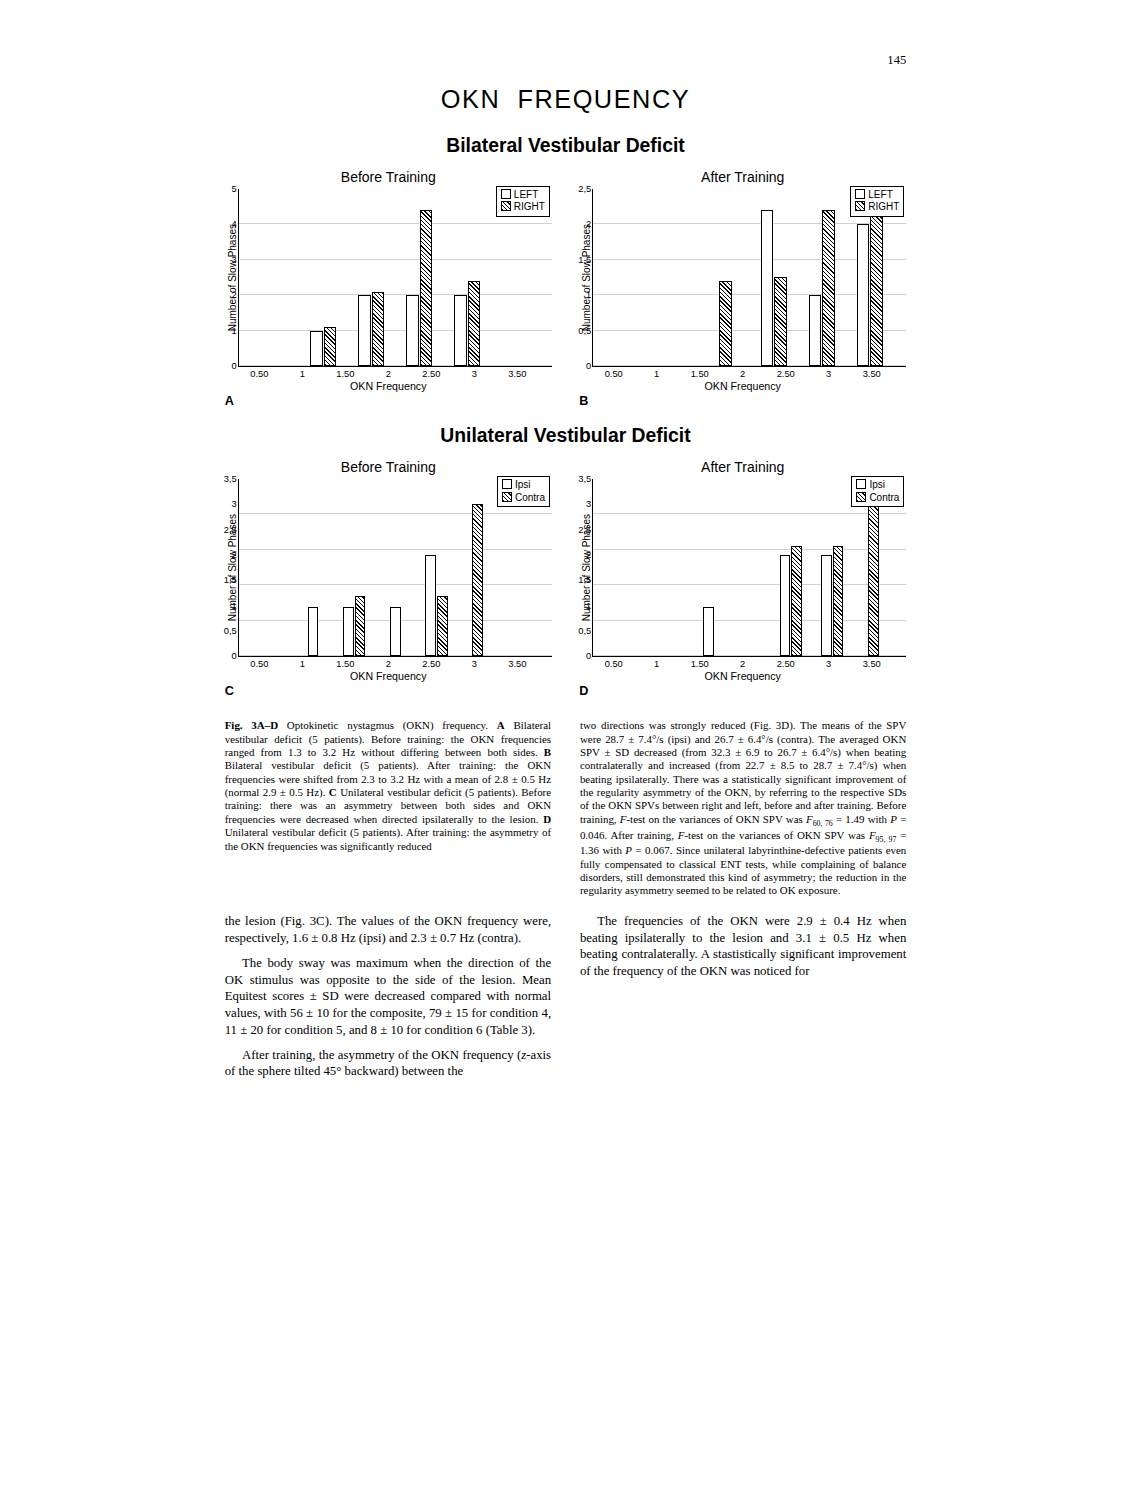145
OKN FREQUENCY
Bilateral Vestibular Deficit
Before Training
LEFT
RIGHT
Number of Slow Phases
5 4 3 2 1 0
0.5011.5022.5033.50
OKN Frequency
A
After Training
LEFT
RIGHT
Number of Slow Phases
2,5 2 1,5 1 0,5 0
0.5011.5022.5033.50
OKN Frequency
B
Unilateral Vestibular Deficit
Before Training
Ipsi
Contra
Number of Slow Phases
3,5 3 2,5 2 1,5 1 0,5 0
0.5011.5022.5033.50
OKN Frequency
C
After Training
Ipsi
Contra
Number of Slow Phases
3,5 3 2,5 2 1,5 1 0,5 0
0.5011.5022.5033.50
OKN Frequency
D
Fig. 3A–D Optokinetic nystagmus (OKN) frequency. A Bilateral vestibular deficit (5 patients). Before training: the OKN frequencies ranged from 1.3 to 3.2 Hz without differing between both sides. B Bilateral vestibular deficit (5 patients). After training: the OKN frequencies were shifted from 2.3 to 3.2 Hz with a mean of 2.8 ± 0.5 Hz (normal 2.9 ± 0.5 Hz). C Unilateral vestibular deficit (5 patients). Before training: there was an asymmetry between both sides and OKN frequencies were decreased when directed ipsilaterally to the lesion. D Unilateral vestibular deficit (5 patients). After training: the asymmetry of the OKN frequencies was significantly reduced
two directions was strongly reduced (Fig. 3D). The means of the SPV were 28.7 ± 7.4°/s (ipsi) and 26.7 ± 6.4°/s (contra). The averaged OKN SPV ± SD decreased (from 32.3 ± 6.9 to 26.7 ± 6.4°/s) when beating contralaterally and increased (from 22.7 ± 8.5 to 28.7 ± 7.4°/s) when beating ipsilaterally. There was a statistically significant improvement of the regularity asymmetry of the OKN, by referring to the respective SDs of the OKN SPVs between right and left, before and after training. Before training, F-test on the variances of OKN SPV was F60, 76 = 1.49 with P = 0.046. After training, F-test on the variances of OKN SPV was F95, 97 = 1.36 with P = 0.067. Since unilateral labyrinthine-defective patients even fully compensated to classical ENT tests, while complaining of balance disorders, still demonstrated this kind of asymmetry; the reduction in the regularity asymmetry seemed to be related to OK exposure.
the lesion (Fig. 3C). The values of the OKN frequency were, respectively, 1.6 ± 0.8 Hz (ipsi) and 2.3 ± 0.7 Hz (contra).
The body sway was maximum when the direction of the OK stimulus was opposite to the side of the lesion. Mean Equitest scores ± SD were decreased compared with normal values, with 56 ± 10 for the composite, 79 ± 15 for condition 4, 11 ± 20 for condition 5, and 8 ± 10 for condition 6 (Table 3).
After training, the asymmetry of the OKN frequency (z-axis of the sphere tilted 45° backward) between the
The frequencies of the OKN were 2.9 ± 0.4 Hz when beating ipsilaterally to the lesion and 3.1 ± 0.5 Hz when beating contralaterally. A stastistically significant improvement of the frequency of the OKN was noticed for